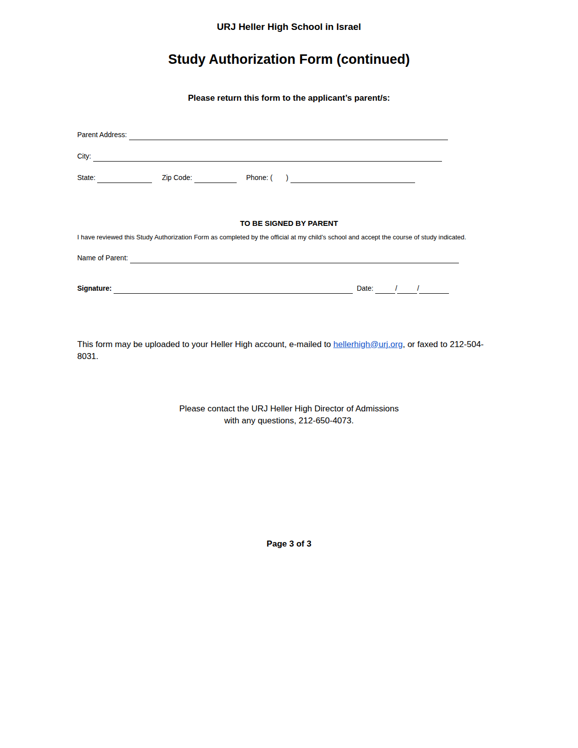URJ Heller High School in Israel
Study Authorization Form (continued)
Please return this form to the applicant’s parent/s:
Parent Address:
City:
State: Zip Code: Phone: ( )
TO BE SIGNED BY PARENT
I have reviewed this Study Authorization Form as completed by the official at my child’s school and accept the course of study indicated.
Name of Parent:
Signature: Date: / /
This form may be uploaded to your Heller High account, e-mailed to hellerhigh@urj.org, or faxed to 212-504-8031.
Please contact the URJ Heller High Director of Admissions
with any questions, 212-650-4073.
Page 3 of 3